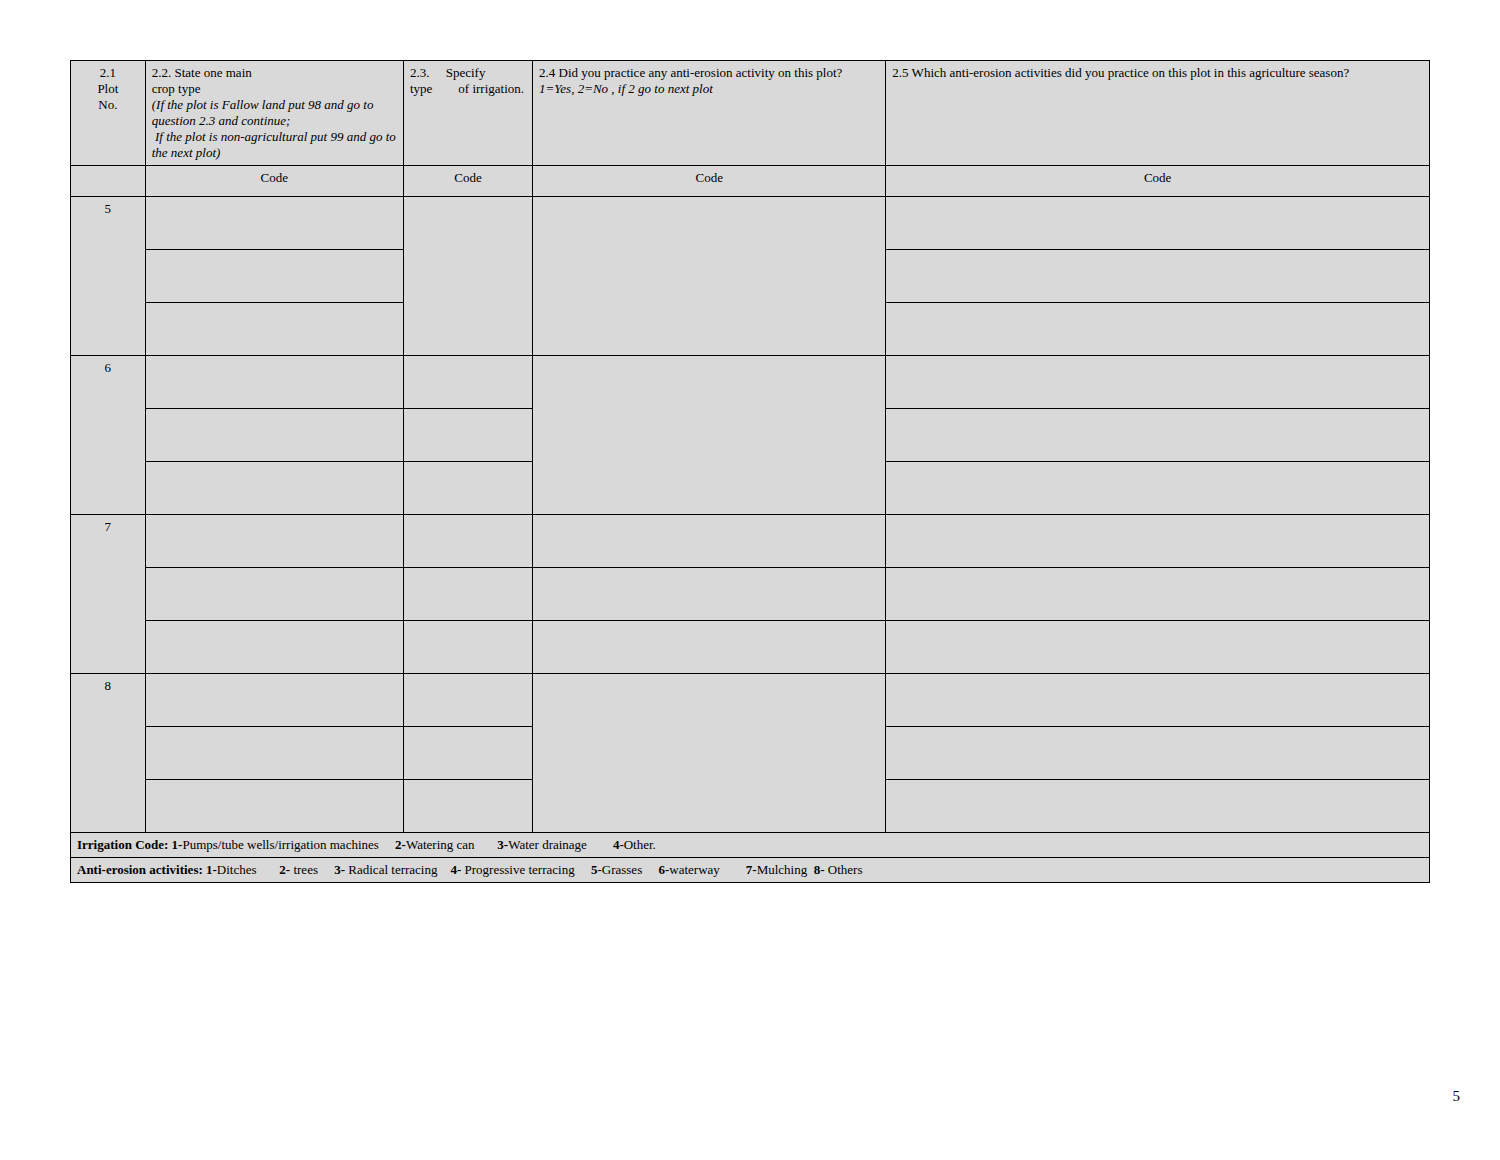| 2.1 Plot No. | 2.2. State one main crop type (If the plot is Fallow land put 98 and go to question 2.3 and continue; If the plot is non-agricultural put 99 and go to the next plot) | 2.3. Specify type of irrigation. | 2.4 Did you practice any anti-erosion activity on this plot? 1=Yes, 2=No , if 2 go to next plot | 2.5 Which anti-erosion activities did you practice on this plot in this agriculture season? |
| | Code | Code | Code | Code |
| 5 | | | | |
| 6 | | | | |
| 7 | | | | |
| 8 | | | | |
| Irrigation Code: 1- Pumps/tube wells/irrigation machines 2- Watering can 3- Water drainage 4- Other. |
| Anti-erosion activities: 1- Ditches 2- trees 3- Radical terracing 4- Progressive terracing 5- Grasses 6- waterway 7- Mulching 8- Others |
5